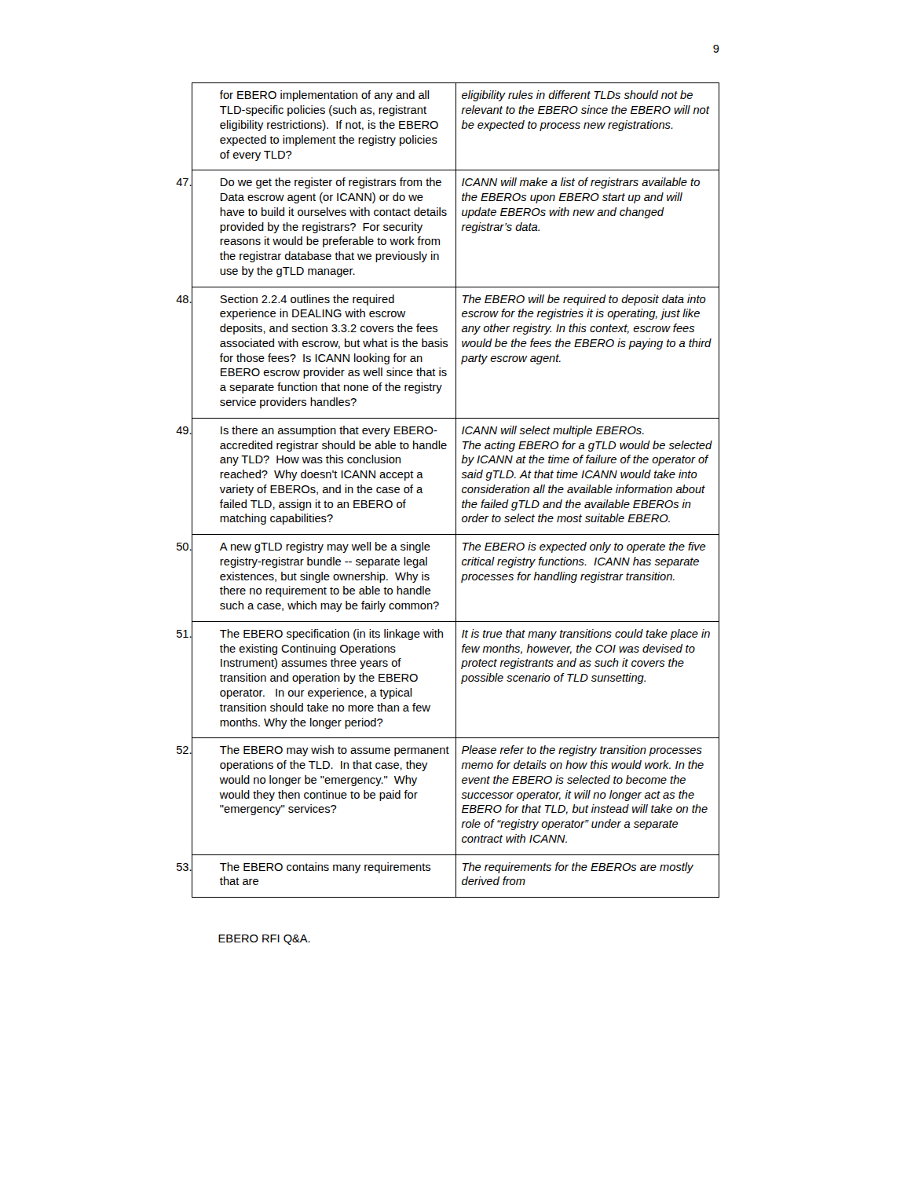9
| for EBERO implementation of any and all TLD-specific policies (such as, registrant eligibility restrictions). If not, is the EBERO expected to implement the registry policies of every TLD? | eligibility rules in different TLDs should not be relevant to the EBERO since the EBERO will not be expected to process new registrations. |
| 47. Do we get the register of registrars from the Data escrow agent (or ICANN) or do we have to build it ourselves with contact details provided by the registrars? For security reasons it would be preferable to work from the registrar database that we previously in use by the gTLD manager. | ICANN will make a list of registrars available to the EBEROs upon EBERO start up and will update EBEROs with new and changed registrar’s data. |
| 48. Section 2.2.4 outlines the required experience in DEALING with escrow deposits, and section 3.3.2 covers the fees associated with escrow, but what is the basis for those fees? Is ICANN looking for an EBERO escrow provider as well since that is a separate function that none of the registry service providers handles? | The EBERO will be required to deposit data into escrow for the registries it is operating, just like any other registry. In this context, escrow fees would be the fees the EBERO is paying to a third party escrow agent. |
| 49. Is there an assumption that every EBERO-accredited registrar should be able to handle any TLD? How was this conclusion reached? Why doesn't ICANN accept a variety of EBEROs, and in the case of a failed TLD, assign it to an EBERO of matching capabilities? | ICANN will select multiple EBEROs. The acting EBERO for a gTLD would be selected by ICANN at the time of failure of the operator of said gTLD. At that time ICANN would take into consideration all the available information about the failed gTLD and the available EBEROs in order to select the most suitable EBERO. |
| 50. A new gTLD registry may well be a single registry-registrar bundle -- separate legal existences, but single ownership. Why is there no requirement to be able to handle such a case, which may be fairly common? | The EBERO is expected only to operate the five critical registry functions. ICANN has separate processes for handling registrar transition. |
| 51. The EBERO specification (in its linkage with the existing Continuing Operations Instrument) assumes three years of transition and operation by the EBERO operator. In our experience, a typical transition should take no more than a few months. Why the longer period? | It is true that many transitions could take place in few months, however, the COI was devised to protect registrants and as such it covers the possible scenario of TLD sunsetting. |
| 52. The EBERO may wish to assume permanent operations of the TLD. In that case, they would no longer be "emergency." Why would they then continue to be paid for "emergency" services? | Please refer to the registry transition processes memo for details on how this would work. In the event the EBERO is selected to become the successor operator, it will no longer act as the EBERO for that TLD, but instead will take on the role of “registry operator” under a separate contract with ICANN. |
| 53. The EBERO contains many requirements that are | The requirements for the EBEROs are mostly derived from |
EBERO RFI Q&A.